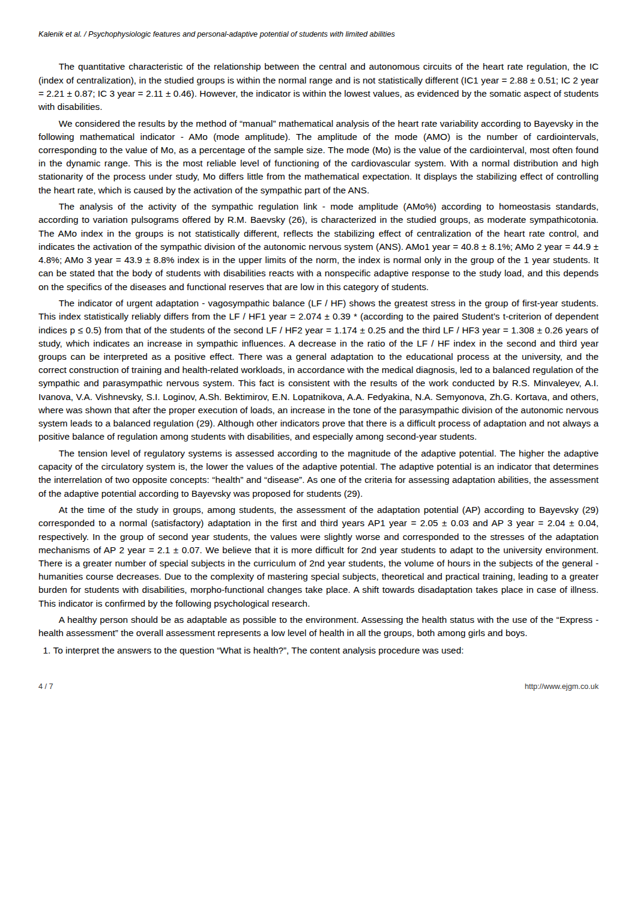Kalenik et al. / Psychophysiologic features and personal-adaptive potential of students with limited abilities
The quantitative characteristic of the relationship between the central and autonomous circuits of the heart rate regulation, the IC (index of centralization), in the studied groups is within the normal range and is not statistically different (IC1 year = 2.88 ± 0.51; IC 2 year = 2.21 ± 0.87; IC 3 year = 2.11 ± 0.46). However, the indicator is within the lowest values, as evidenced by the somatic aspect of students with disabilities.
We considered the results by the method of “manual” mathematical analysis of the heart rate variability according to Bayevsky in the following mathematical indicator - AMo (mode amplitude). The amplitude of the mode (AMO) is the number of cardiointervals, corresponding to the value of Mo, as a percentage of the sample size. The mode (Mo) is the value of the cardiointerval, most often found in the dynamic range. This is the most reliable level of functioning of the cardiovascular system. With a normal distribution and high stationarity of the process under study, Mo differs little from the mathematical expectation. It displays the stabilizing effect of controlling the heart rate, which is caused by the activation of the sympathic part of the ANS.
The analysis of the activity of the sympathic regulation link - mode amplitude (AMo%) according to homeostasis standards, according to variation pulsograms offered by R.M. Baevsky (26), is characterized in the studied groups, as moderate sympathicotonia. The AMo index in the groups is not statistically different, reflects the stabilizing effect of centralization of the heart rate control, and indicates the activation of the sympathic division of the autonomic nervous system (ANS). AMo1 year = 40.8 ± 8.1%; AMo 2 year = 44.9 ± 4.8%; AMo 3 year = 43.9 ± 8.8% index is in the upper limits of the norm, the index is normal only in the group of the 1 year students. It can be stated that the body of students with disabilities reacts with a nonspecific adaptive response to the study load, and this depends on the specifics of the diseases and functional reserves that are low in this category of students.
The indicator of urgent adaptation - vagosympathic balance (LF / HF) shows the greatest stress in the group of first-year students. This index statistically reliably differs from the LF / HF1 year = 2.074 ± 0.39 * (according to the paired Student’s t-criterion of dependent indices p ≤ 0.5) from that of the students of the second LF / HF2 year = 1.174 ± 0.25 and the third LF / HF3 year = 1.308 ± 0.26 years of study, which indicates an increase in sympathic influences. A decrease in the ratio of the LF / HF index in the second and third year groups can be interpreted as a positive effect. There was a general adaptation to the educational process at the university, and the correct construction of training and health-related workloads, in accordance with the medical diagnosis, led to a balanced regulation of the sympathic and parasympathic nervous system. This fact is consistent with the results of the work conducted by R.S. Minvaleyev, A.I. Ivanova, V.A. Vishnevsky, S.I. Loginov, A.Sh. Bektimirov, E.N. Lopatnikova, A.A. Fedyakina, N.A. Semyonova, Zh.G. Kortava, and others, where was shown that after the proper execution of loads, an increase in the tone of the parasympathic division of the autonomic nervous system leads to a balanced regulation (29). Although other indicators prove that there is a difficult process of adaptation and not always a positive balance of regulation among students with disabilities, and especially among second-year students.
The tension level of regulatory systems is assessed according to the magnitude of the adaptive potential. The higher the adaptive capacity of the circulatory system is, the lower the values of the adaptive potential. The adaptive potential is an indicator that determines the interrelation of two opposite concepts: “health” and “disease”. As one of the criteria for assessing adaptation abilities, the assessment of the adaptive potential according to Bayevsky was proposed for students (29).
At the time of the study in groups, among students, the assessment of the adaptation potential (AP) according to Bayevsky (29) corresponded to a normal (satisfactory) adaptation in the first and third years AP1 year = 2.05 ± 0.03 and AP 3 year = 2.04 ± 0.04, respectively. In the group of second year students, the values were slightly worse and corresponded to the stresses of the adaptation mechanisms of AP 2 year = 2.1 ± 0.07. We believe that it is more difficult for 2nd year students to adapt to the university environment. There is a greater number of special subjects in the curriculum of 2nd year students, the volume of hours in the subjects of the general - humanities course decreases. Due to the complexity of mastering special subjects, theoretical and practical training, leading to a greater burden for students with disabilities, morpho-functional changes take place. A shift towards disadaptation takes place in case of illness. This indicator is confirmed by the following psychological research.
A healthy person should be as adaptable as possible to the environment. Assessing the health status with the use of the “Express - health assessment” the overall assessment represents a low level of health in all the groups, both among girls and boys.
To interpret the answers to the question “What is health?”, The content analysis procedure was used:
4 / 7 http://www.ejgm.co.uk